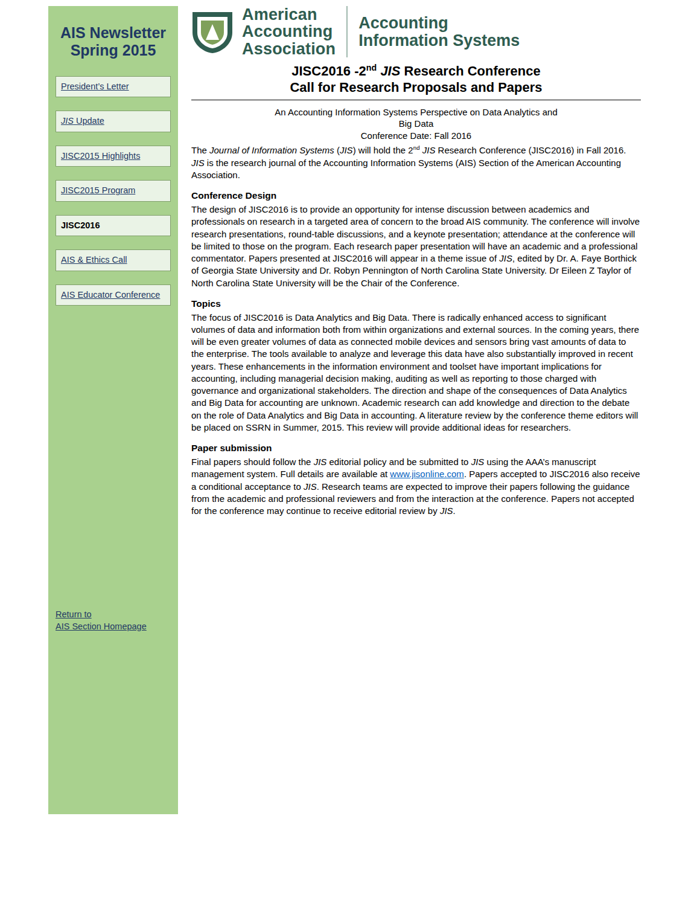AIS Newsletter
Spring 2015
American
Accounting
Association
Accounting
Information Systems
President’s Letter
JIS Update
JISC2015 Highlights
JISC2015 Program
JISC2016
AIS & Ethics Call
AIS Educator Conference
Return to AIS Section Homepage
JISC2016 -2nd JIS Research Conference
Call for Research Proposals and Papers
An Accounting Information Systems Perspective on Data Analytics and
Big Data
Conference Date: Fall 2016
The Journal of Information Systems (JIS) will hold the 2nd JIS Research Conference (JISC2016) in Fall 2016. JIS is the research journal of the Accounting Information Systems (AIS) Section of the American Accounting Association.
Conference Design
The design of JISC2016 is to provide an opportunity for intense discussion between academics and professionals on research in a targeted area of concern to the broad AIS community. The conference will involve research presentations, round-table discussions, and a keynote presentation; attendance at the conference will be limited to those on the program. Each research paper presentation will have an academic and a professional commentator. Papers presented at JISC2016 will appear in a theme issue of JIS, edited by Dr. A. Faye Borthick of Georgia State University and Dr. Robyn Pennington of North Carolina State University. Dr Eileen Z Taylor of North Carolina State University will be the Chair of the Conference.
Topics
The focus of JISC2016 is Data Analytics and Big Data. There is radically enhanced access to significant volumes of data and information both from within organizations and external sources. In the coming years, there will be even greater volumes of data as connected mobile devices and sensors bring vast amounts of data to the enterprise. The tools available to analyze and leverage this data have also substantially improved in recent years. These enhancements in the information environment and toolset have important implications for accounting, including managerial decision making, auditing as well as reporting to those charged with governance and organizational stakeholders. The direction and shape of the consequences of Data Analytics and Big Data for accounting are unknown. Academic research can add knowledge and direction to the debate on the role of Data Analytics and Big Data in accounting. A literature review by the conference theme editors will be placed on SSRN in Summer, 2015. This review will provide additional ideas for researchers.
Paper submission
Final papers should follow the JIS editorial policy and be submitted to JIS using the AAA’s manuscript management system. Full details are available at www.jisonline.com. Papers accepted to JISC2016 also receive a conditional acceptance to JIS. Research teams are expected to improve their papers following the guidance from the academic and professional reviewers and from the interaction at the conference. Papers not accepted for the conference may continue to receive editorial review by JIS.